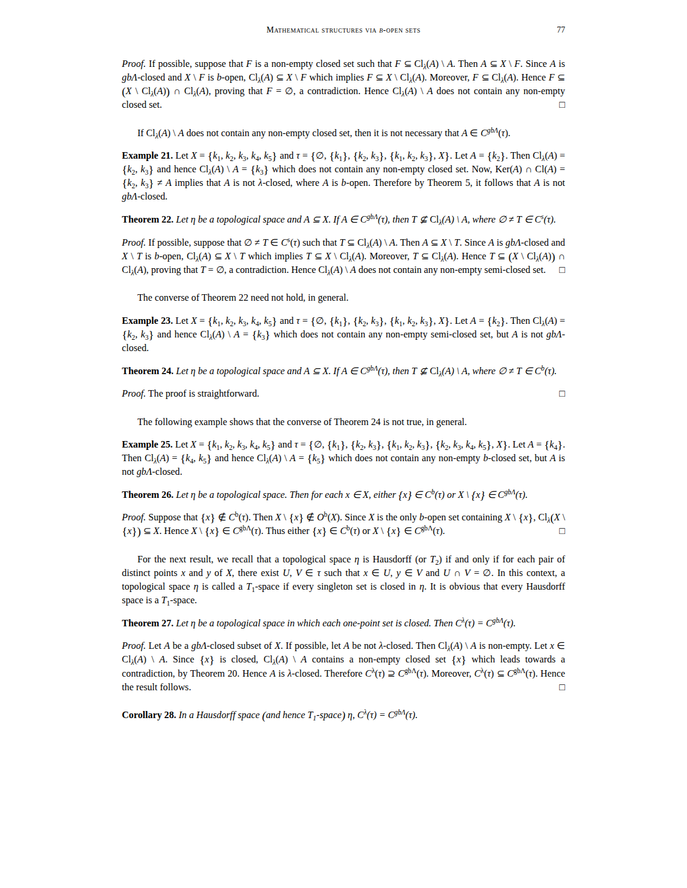Mathematical structures via b-open sets 77
Proof. If possible, suppose that F is a non-empty closed set such that F ⊆ Clλ(A) \ A. Then A ⊆ X \ F. Since A is gbΛ-closed and X \ F is b-open, Clλ(A) ⊆ X \ F which implies F ⊆ X \ Clλ(A). Moreover, F ⊆ Clλ(A). Hence F ⊆ (X \ Clλ(A)) ∩ Clλ(A), proving that F = ∅, a contradiction. Hence Clλ(A) \ A does not contain any non-empty closed set.
If Clλ(A) \ A does not contain any non-empty closed set, then it is not necessary that A ∈ CgbΛ(τ).
Example 21. Let X = {k1, k2, k3, k4, k5} and τ = {∅, {k1}, {k2, k3}, {k1, k2, k3}, X}. Let A = {k2}. Then Clλ(A) = {k2, k3} and hence Clλ(A) \ A = {k3} which does not contain any non-empty closed set. Now, Ker(A) ∩ Cl(A) = {k2, k3} ≠ A implies that A is not λ-closed, where A is b-open. Therefore by Theorem 5, it follows that A is not gbΛ-closed.
Theorem 22. Let η be a topological space and A ⊆ X. If A ∈ CgbΛ(τ), then T ⊈ Clλ(A) \ A, where ∅ ≠ T ∈ Cs(τ).
Proof. If possible, suppose that ∅ ≠ T ∈ Cs(τ) such that T ⊆ Clλ(A) \ A. Then A ⊆ X \ T. Since A is gbΛ-closed and X \ T is b-open, Clλ(A) ⊆ X \ T which implies T ⊆ X \ Clλ(A). Moreover, T ⊆ Clλ(A). Hence T ⊆ (X \ Clλ(A)) ∩ Clλ(A), proving that T = ∅, a contradiction. Hence Clλ(A) \ A does not contain any non-empty semi-closed set.
The converse of Theorem 22 need not hold, in general.
Example 23. Let X = {k1, k2, k3, k4, k5} and τ = {∅, {k1}, {k2, k3}, {k1, k2, k3}, X}. Let A = {k2}. Then Clλ(A) = {k2, k3} and hence Clλ(A) \ A = {k3} which does not contain any non-empty semi-closed set, but A is not gbΛ-closed.
Theorem 24. Let η be a topological space and A ⊆ X. If A ∈ CgbΛ(τ), then T ⊈ Clλ(A) \ A, where ∅ ≠ T ∈ Cb(τ).
Proof. The proof is straightforward.
The following example shows that the converse of Theorem 24 is not true, in general.
Example 25. Let X = {k1, k2, k3, k4, k5} and τ = {∅, {k1}, {k2, k3}, {k1, k2, k3}, {k2, k3, k4, k5}, X}. Let A = {k4}. Then Clλ(A) = {k4, k5} and hence Clλ(A) \ A = {k5} which does not contain any non-empty b-closed set, but A is not gbΛ-closed.
Theorem 26. Let η be a topological space. Then for each x ∈ X, either {x} ∈ Cb(τ) or X \ {x} ∈ CgbΛ(τ).
Proof. Suppose that {x} ∉ Cb(τ). Then X \ {x} ∉ Ob(X). Since X is the only b-open set containing X \ {x}, Clλ(X \ {x}) ⊆ X. Hence X \ {x} ∈ CgbΛ(τ). Thus either {x} ∈ Cb(τ) or X \ {x} ∈ CgbΛ(τ).
For the next result, we recall that a topological space η is Hausdorff (or T2) if and only if for each pair of distinct points x and y of X, there exist U, V ∈ τ such that x ∈ U, y ∈ V and U ∩ V = ∅. In this context, a topological space η is called a T1-space if every singleton set is closed in η. It is obvious that every Hausdorff space is a T1-space.
Theorem 27. Let η be a topological space in which each one-point set is closed. Then Cλ(τ) = CgbΛ(τ).
Proof. Let A be a gbΛ-closed subset of X. If possible, let A be not λ-closed. Then Clλ(A) \ A is non-empty. Let x ∈ Clλ(A) \ A. Since {x} is closed, Clλ(A) \ A contains a non-empty closed set {x} which leads towards a contradiction, by Theorem 20. Hence A is λ-closed. Therefore Cλ(τ) ⊇ CgbΛ(τ). Moreover, Cλ(τ) ⊆ CgbΛ(τ). Hence the result follows.
Corollary 28. In a Hausdorff space (and hence T1-space) η, Cλ(τ) = CgbΛ(τ).